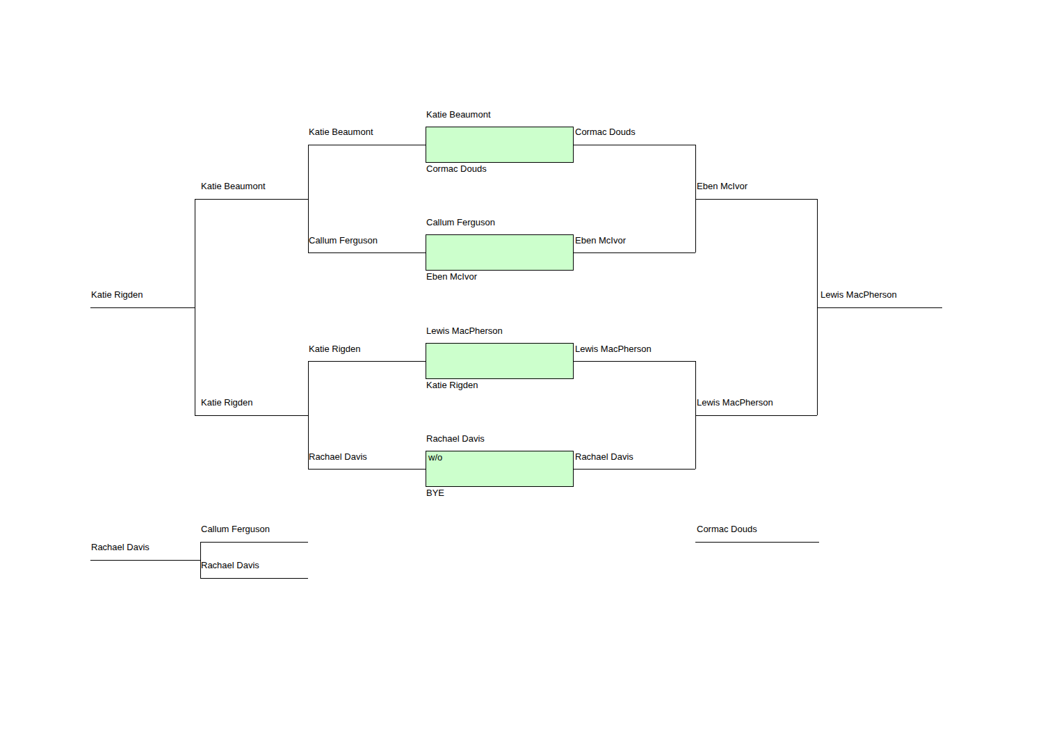w/o
Katie Beaumont
Cormac Douds
Callum Ferguson
Eben McIvor
Lewis MacPherson
Katie Rigden
Rachael Davis
BYE
Katie Beaumont
Callum Ferguson
Katie Rigden
Rachael Davis
Cormac Douds
Eben McIvor
Lewis MacPherson
Rachael Davis
Eben McIvor
Lewis MacPherson
Katie Beaumont
Katie Rigden
Katie Rigden
Lewis MacPherson
Callum Ferguson
Rachael Davis
Rachael Davis
Cormac Douds